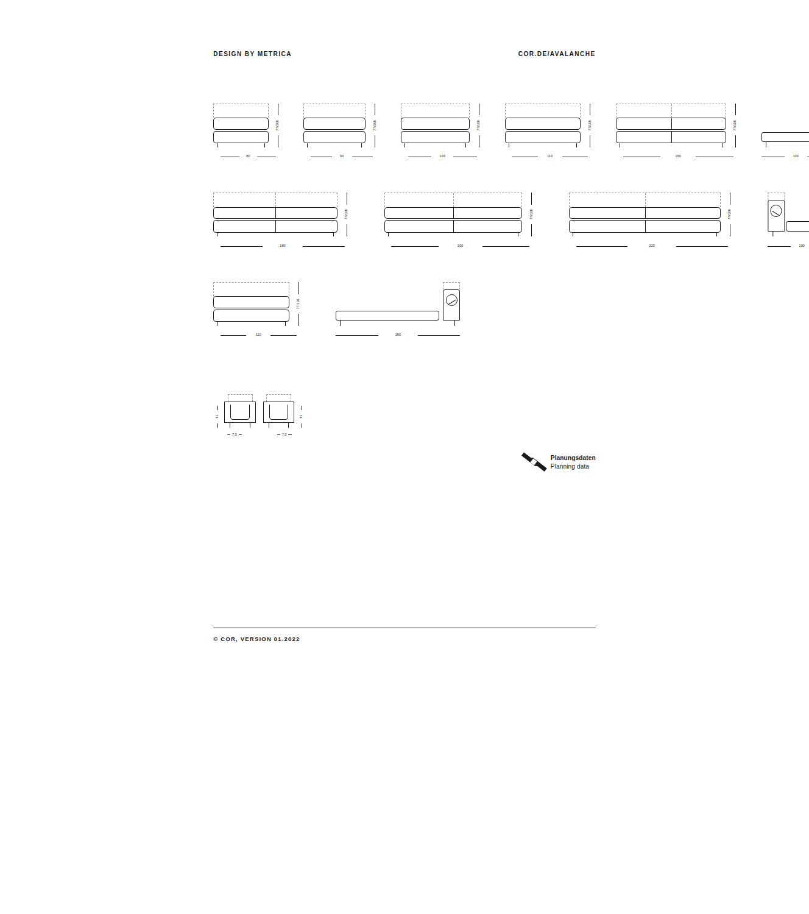Design by Metrica
cor.de/avalanche
77/106
80
77/106
90
77/106
100
77/106
110
77/106
160
100
77/106
180
77/106
200
77/106
220
100
77/106
110
180
61
7,5
61
7,5
Planungsdaten
Planning data
© COR, Version 01.2022